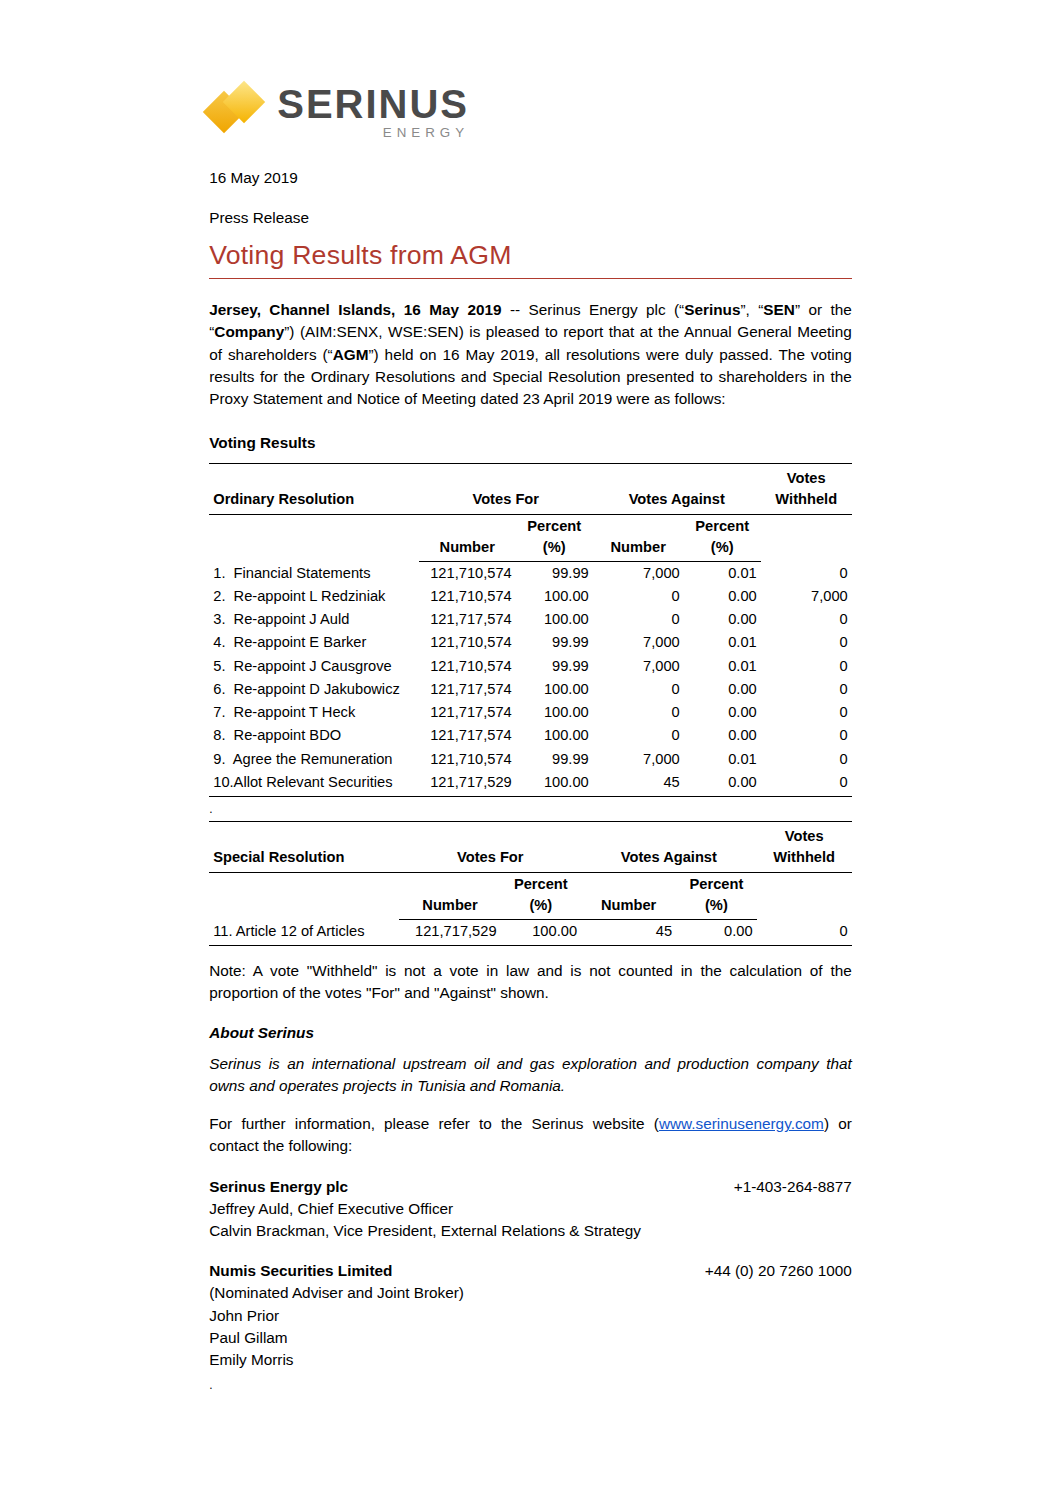SERINUS
ENERGY
16 May 2019
Press Release
Voting Results from AGM
Jersey, Channel Islands, 16 May 2019 -- Serinus Energy plc (“Serinus”, “SEN” or the “Company”) (AIM:SENX, WSE:SEN) is pleased to report that at the Annual General Meeting of shareholders (“AGM”) held on 16 May 2019, all resolutions were duly passed. The voting results for the Ordinary Resolutions and Special Resolution presented to shareholders in the Proxy Statement and Notice of Meeting dated 23 April 2019 were as follows:
Voting Results
| Ordinary Resolution | Votes For | Votes Against | Votes Withheld |
| --- | --- | --- | --- |
| | Number | Percent (%) | Number | Percent (%) | |
| 1. Financial Statements | 121,710,574 | 99.99 | 7,000 | 0.01 | 0 |
| 2. Re-appoint L Redziniak | 121,710,574 | 100.00 | 0 | 0.00 | 7,000 |
| 3. Re-appoint J Auld | 121,717,574 | 100.00 | 0 | 0.00 | 0 |
| 4. Re-appoint E Barker | 121,710,574 | 99.99 | 7,000 | 0.01 | 0 |
| 5. Re-appoint J Causgrove | 121,710,574 | 99.99 | 7,000 | 0.01 | 0 |
| 6. Re-appoint D Jakubowicz | 121,717,574 | 100.00 | 0 | 0.00 | 0 |
| 7. Re-appoint T Heck | 121,717,574 | 100.00 | 0 | 0.00 | 0 |
| 8. Re-appoint BDO | 121,717,574 | 100.00 | 0 | 0.00 | 0 |
| 9. Agree the Remuneration | 121,710,574 | 99.99 | 7,000 | 0.01 | 0 |
| 10.Allot Relevant Securities | 121,717,529 | 100.00 | 45 | 0.00 | 0 |
.
| Special Resolution | Votes For | Votes Against | Votes Withheld |
| --- | --- | --- | --- |
| | Number | Percent (%) | Number | Percent (%) | |
| 11. Article 12 of Articles | 121,717,529 | 100.00 | 45 | 0.00 | 0 |
Note: A vote "Withheld" is not a vote in law and is not counted in the calculation of the proportion of the votes "For" and "Against" shown.
About Serinus
Serinus is an international upstream oil and gas exploration and production company that owns and operates projects in Tunisia and Romania.
For further information, please refer to the Serinus website (www.serinusenergy.com) or contact the following:
Serinus Energy plc +1-403-264-8877
Jeffrey Auld, Chief Executive Officer
Calvin Brackman, Vice President, External Relations & Strategy
Numis Securities Limited +44 (0) 20 7260 1000
(Nominated Adviser and Joint Broker)
John Prior
Paul Gillam
Emily Morris
.